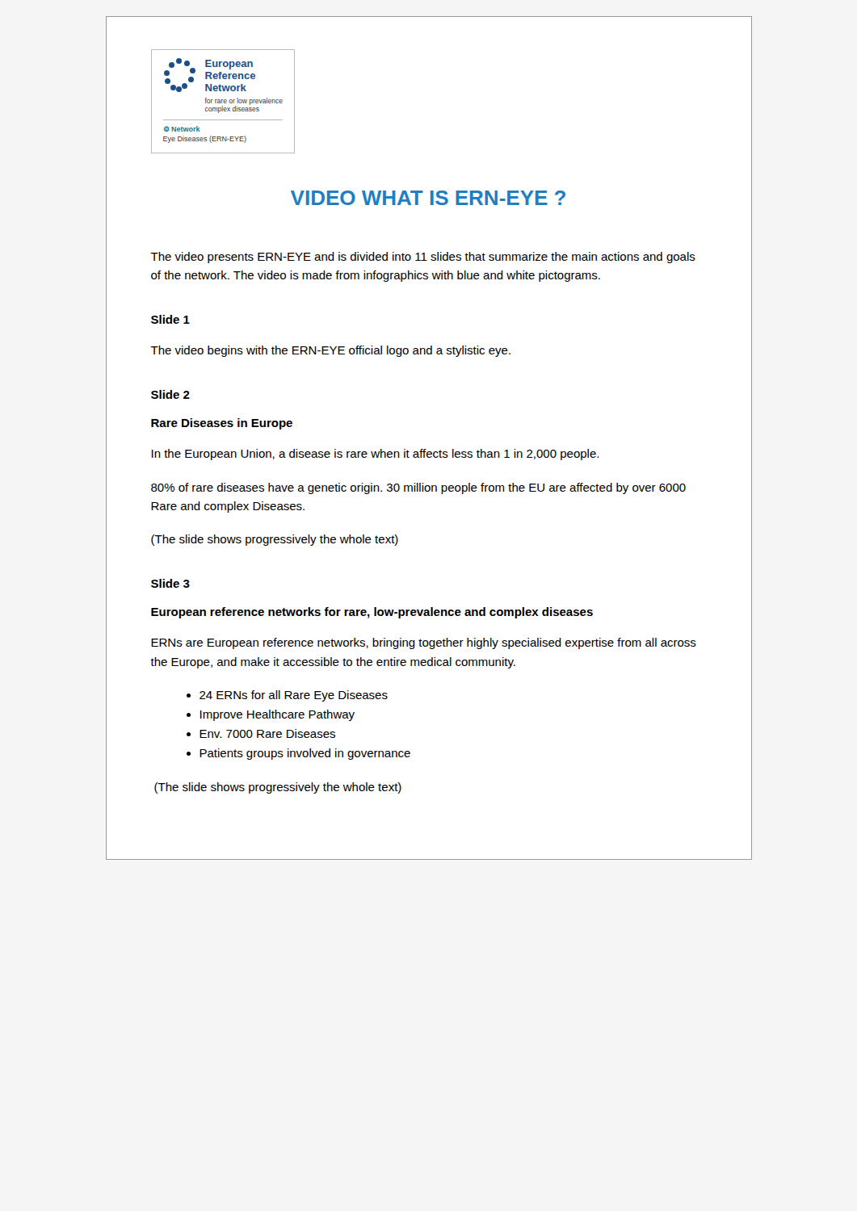European
Reference
Network for rare or low prevalence
complex diseases
⚙ Network
Eye Diseases (ERN-EYE)
VIDEO WHAT IS ERN-EYE ?
The video presents ERN-EYE and is divided into 11 slides that summarize the main actions and goals of the network. The video is made from infographics with blue and white pictograms.
Slide 1
The video begins with the ERN-EYE official logo and a stylistic eye.
Slide 2
Rare Diseases in Europe
In the European Union, a disease is rare when it affects less than 1 in 2,000 people.
80% of rare diseases have a genetic origin. 30 million people from the EU are affected by over 6000 Rare and complex Diseases.
(The slide shows progressively the whole text)
Slide 3
European reference networks for rare, low-prevalence and complex diseases
ERNs are European reference networks, bringing together highly specialised expertise from all across the Europe, and make it accessible to the entire medical community.
24 ERNs for all Rare Eye Diseases
Improve Healthcare Pathway
Env. 7000 Rare Diseases
Patients groups involved in governance
(The slide shows progressively the whole text)